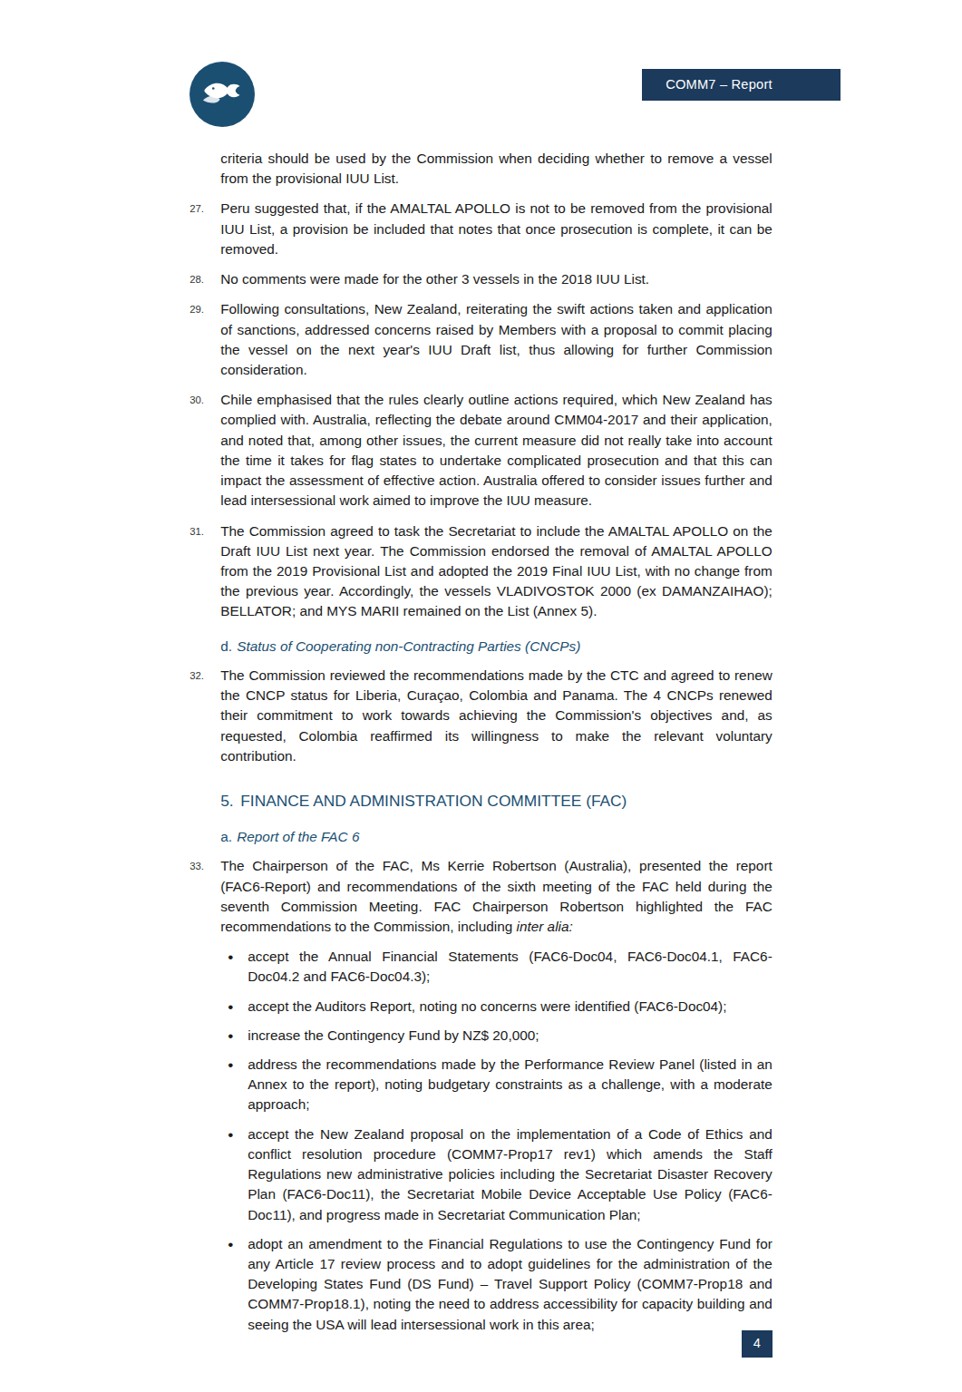COMM7 – Report
criteria should be used by the Commission when deciding whether to remove a vessel from the provisional IUU List.
27. Peru suggested that, if the AMALTAL APOLLO is not to be removed from the provisional IUU List, a provision be included that notes that once prosecution is complete, it can be removed.
28. No comments were made for the other 3 vessels in the 2018 IUU List.
29. Following consultations, New Zealand, reiterating the swift actions taken and application of sanctions, addressed concerns raised by Members with a proposal to commit placing the vessel on the next year's IUU Draft list, thus allowing for further Commission consideration.
30. Chile emphasised that the rules clearly outline actions required, which New Zealand has complied with. Australia, reflecting the debate around CMM04-2017 and their application, and noted that, among other issues, the current measure did not really take into account the time it takes for flag states to undertake complicated prosecution and that this can impact the assessment of effective action. Australia offered to consider issues further and lead intersessional work aimed to improve the IUU measure.
31. The Commission agreed to task the Secretariat to include the AMALTAL APOLLO on the Draft IUU List next year. The Commission endorsed the removal of AMALTAL APOLLO from the 2019 Provisional List and adopted the 2019 Final IUU List, with no change from the previous year. Accordingly, the vessels VLADIVOSTOK 2000 (ex DAMANZAIHAO); BELLATOR; and MYS MARII remained on the List (Annex 5).
d. Status of Cooperating non-Contracting Parties (CNCPs)
32. The Commission reviewed the recommendations made by the CTC and agreed to renew the CNCP status for Liberia, Curaçao, Colombia and Panama. The 4 CNCPs renewed their commitment to work towards achieving the Commission's objectives and, as requested, Colombia reaffirmed its willingness to make the relevant voluntary contribution.
5. FINANCE AND ADMINISTRATION COMMITTEE (FAC)
a. Report of the FAC 6
33. The Chairperson of the FAC, Ms Kerrie Robertson (Australia), presented the report (FAC6-Report) and recommendations of the sixth meeting of the FAC held during the seventh Commission Meeting. FAC Chairperson Robertson highlighted the FAC recommendations to the Commission, including inter alia:
accept the Annual Financial Statements (FAC6-Doc04, FAC6-Doc04.1, FAC6-Doc04.2 and FAC6-Doc04.3);
accept the Auditors Report, noting no concerns were identified (FAC6-Doc04);
increase the Contingency Fund by NZ$ 20,000;
address the recommendations made by the Performance Review Panel (listed in an Annex to the report), noting budgetary constraints as a challenge, with a moderate approach;
accept the New Zealand proposal on the implementation of a Code of Ethics and conflict resolution procedure (COMM7-Prop17 rev1) which amends the Staff Regulations new administrative policies including the Secretariat Disaster Recovery Plan (FAC6-Doc11), the Secretariat Mobile Device Acceptable Use Policy (FAC6-Doc11), and progress made in Secretariat Communication Plan;
adopt an amendment to the Financial Regulations to use the Contingency Fund for any Article 17 review process and to adopt guidelines for the administration of the Developing States Fund (DS Fund) – Travel Support Policy (COMM7-Prop18 and COMM7-Prop18.1), noting the need to address accessibility for capacity building and seeing the USA will lead intersessional work in this area;
4